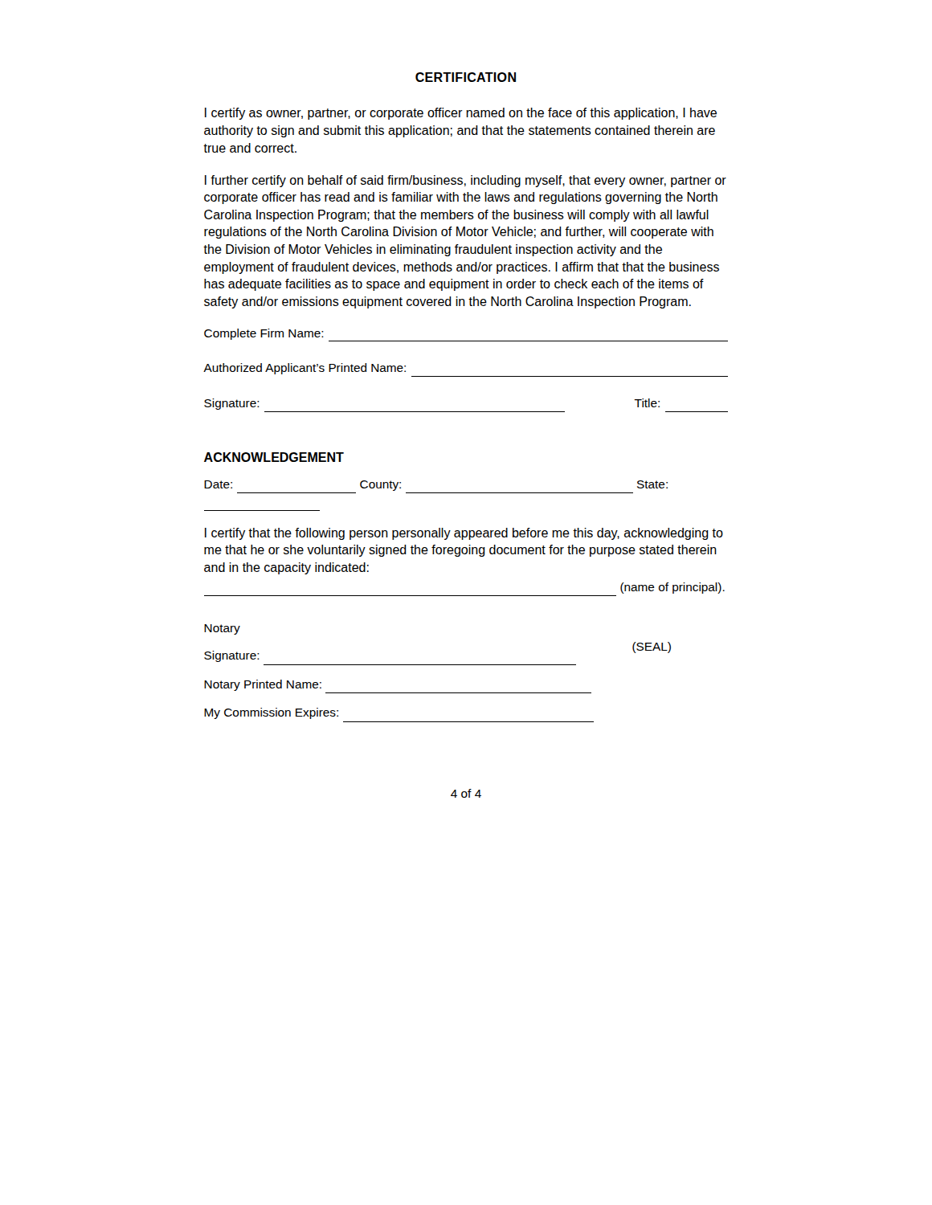CERTIFICATION
I certify as owner, partner, or corporate officer named on the face of this application, I have authority to sign and submit this application; and that the statements contained therein are true and correct.
I further certify on behalf of said firm/business, including myself, that every owner, partner or corporate officer has read and is familiar with the laws and regulations governing the North Carolina Inspection Program; that the members of the business will comply with all lawful regulations of the North Carolina Division of Motor Vehicle; and further, will cooperate with the Division of Motor Vehicles in eliminating fraudulent inspection activity and the employment of fraudulent devices, methods and/or practices. I affirm that that the business has adequate facilities as to space and equipment in order to check each of the items of safety and/or emissions equipment covered in the North Carolina Inspection Program.
Complete Firm Name:
Authorized Applicant’s Printed Name:
Signature: Title:
ACKNOWLEDGEMENT
Date: County: State:
I certify that the following person personally appeared before me this day, acknowledging to me that he or she voluntarily signed the foregoing document for the purpose stated therein and in the capacity indicated:
(name of principal).
(SEAL)
Notary
Signature:
Notary Printed Name:
My Commission Expires:
4 of 4